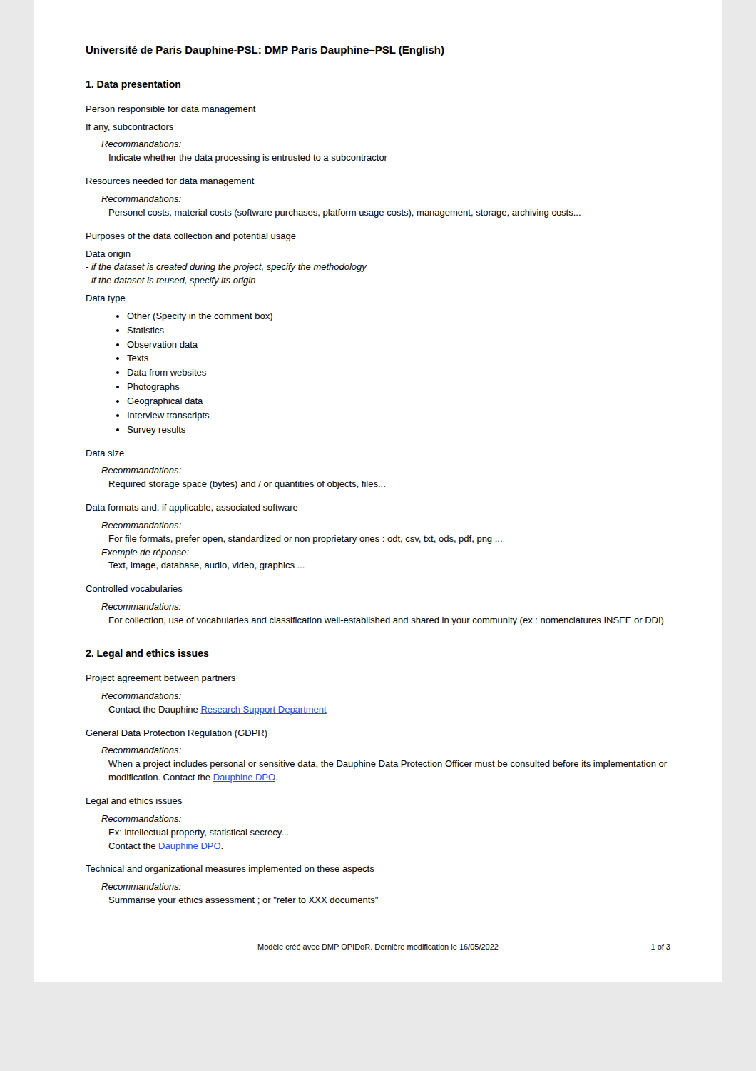Université de Paris Dauphine-PSL: DMP Paris Dauphine–PSL (English)
1. Data presentation
Person responsible for data management
If any, subcontractors
Recommandations: Indicate whether the data processing is entrusted to a subcontractor
Resources needed for data management
Recommandations: Personel costs, material costs (software purchases, platform usage costs), management, storage, archiving costs...
Purposes of the data collection and potential usage
Data origin
- if the dataset is created during the project, specify the methodology
- if the dataset is reused, specify its origin
Data type
Other (Specify in the comment box)
Statistics
Observation data
Texts
Data from websites
Photographs
Geographical data
Interview transcripts
Survey results
Data size
Recommandations: Required storage space (bytes) and / or quantities of objects, files...
Data formats and, if applicable, associated software
Recommandations: For file formats, prefer open, standardized or non proprietary ones : odt, csv, txt, ods, pdf, png ... Exemple de réponse: Text, image, database, audio, video, graphics ...
Controlled vocabularies
Recommandations: For collection, use of vocabularies and classification well-established and shared in your community (ex : nomenclatures INSEE or DDI)
2. Legal and ethics issues
Project agreement between partners
Recommandations: Contact the Dauphine Research Support Department
General Data Protection Regulation (GDPR)
Recommandations: When a project includes personal or sensitive data, the Dauphine Data Protection Officer must be consulted before its implementation or modification. Contact the Dauphine DPO.
Legal and ethics issues
Recommandations: Ex: intellectual property, statistical secrecy...
Contact the Dauphine DPO.
Technical and organizational measures implemented on these aspects
Recommandations: Summarise your ethics assessment ; or "refer to XXX documents"
Modèle créé avec DMP OPIDoR. Dernière modification le 16/05/2022 1 of 3